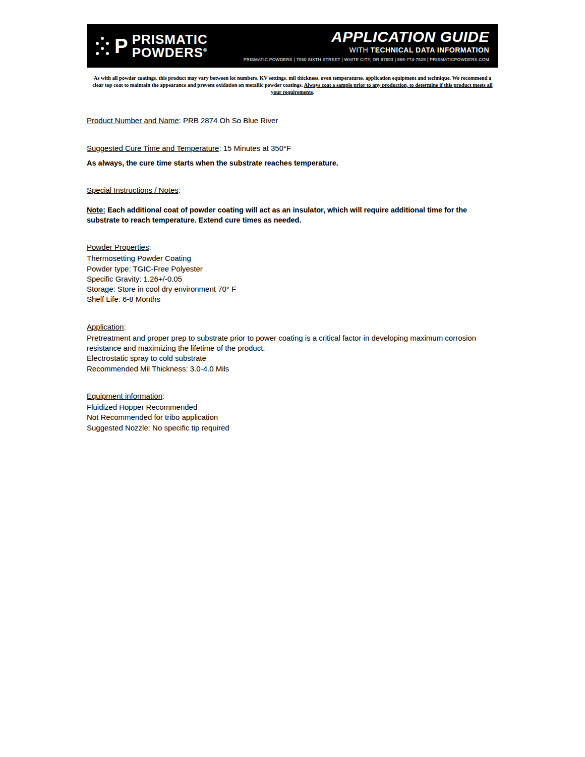P
Prismatic
Powders®
Application Guide
with Technical Data Information
Prismatic Powders | 7050 Sixth Street | White City, OR 97503 | 866-774-7628 | prismaticpowders.com
As with all powder coatings, this product may vary between lot numbers, KV settings, mil thickness, oven temperatures, application equipment and technique. We recommend a clear top coat to maintain the appearance and prevent oxidation on metallic powder coatings. Always coat a sample prior to any production, to determine if this product meets all your requirements.
Product Number and Name: PRB 2874 Oh So Blue River
Suggested Cure Time and Temperature: 15 Minutes at 350°F
As always, the cure time starts when the substrate reaches temperature.
Special Instructions / Notes:
Note: Each additional coat of powder coating will act as an insulator, which will require additional time for the substrate to reach temperature. Extend cure times as needed.
Powder Properties:
Thermosetting Powder Coating
Powder type: TGIC-Free Polyester
Specific Gravity: 1.26+/-0.05
Storage: Store in cool dry environment 70° F
Shelf Life: 6-8 Months
Application:
Pretreatment and proper prep to substrate prior to power coating is a critical factor in developing maximum corrosion resistance and maximizing the lifetime of the product.
Electrostatic spray to cold substrate
Recommended Mil Thickness: 3.0-4.0 Mils
Equipment information:
Fluidized Hopper Recommended
Not Recommended for tribo application
Suggested Nozzle: No specific tip required